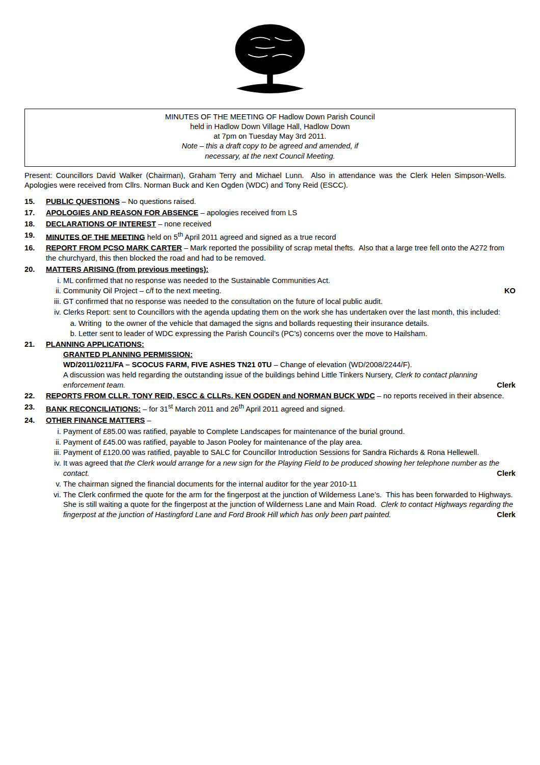MINUTES OF THE MEETING OF Hadlow Down Parish Council
held in Hadlow Down Village Hall, Hadlow Down
at 7pm on Tuesday May 3rd 2011.
Note – this a draft copy to be agreed and amended, if
necessary, at the next Council Meeting.
Present: Councillors David Walker (Chairman), Graham Terry and Michael Lunn. Also in attendance was the Clerk Helen Simpson-Wells. Apologies were received from Cllrs. Norman Buck and Ken Ogden (WDC) and Tony Reid (ESCC).
15. PUBLIC QUESTIONS – No questions raised.
17. APOLOGIES AND REASON FOR ABSENCE – apologies received from LS
18. DECLARATIONS OF INTEREST – none received
19. MINUTES OF THE MEETING held on 5th April 2011 agreed and signed as a true record
16. REPORT FROM PCSO MARK CARTER – Mark reported the possibility of scrap metal thefts. Also that a large tree fell onto the A272 from the churchyard, this then blocked the road and had to be removed.
20. MATTERS ARISING (from previous meetings):
ML confirmed that no response was needed to the Sustainable Communities Act.
Community Oil Project – c/f to the next meeting. KO
GT confirmed that no response was needed to the consultation on the future of local public audit.
Clerks Report: sent to Councillors with the agenda updating them on the work she has undertaken over the last month, this included:
Writing to the owner of the vehicle that damaged the signs and bollards requesting their insurance details.
Letter sent to leader of WDC expressing the Parish Council’s (PC’s) concerns over the move to Hailsham.
21. PLANNING APPLICATIONS: GRANTED PLANNING PERMISSION:
WD/2011/0211/FA – SCOCUS FARM, FIVE ASHES TN21 0TU – Change of elevation (WD/2008/2244/F).
A discussion was held regarding the outstanding issue of the buildings behind Little Tinkers Nursery, Clerk to contact planning enforcement team. Clerk
22. REPORTS FROM CLLR. TONY REID, ESCC & CLLRs. KEN OGDEN and NORMAN BUCK WDC – no reports received in their absence.
23. BANK RECONCILIATIONS: – for 31st March 2011 and 26th April 2011 agreed and signed.
24. OTHER FINANCE MATTERS –
Payment of £85.00 was ratified, payable to Complete Landscapes for maintenance of the burial ground.
Payment of £45.00 was ratified, payable to Jason Pooley for maintenance of the play area.
Payment of £120.00 was ratified, payable to SALC for Councillor Introduction Sessions for Sandra Richards & Rona Hellewell.
It was agreed that the Clerk would arrange for a new sign for the Playing Field to be produced showing her telephone number as the contact. Clerk
The chairman signed the financial documents for the internal auditor for the year 2010-11
The Clerk confirmed the quote for the arm for the fingerpost at the junction of Wilderness Lane’s. This has been forwarded to Highways. She is still waiting a quote for the fingerpost at the junction of Wilderness Lane and Main Road. Clerk to contact Highways regarding the fingerpost at the junction of Hastingford Lane and Ford Brook Hill which has only been part painted. Clerk